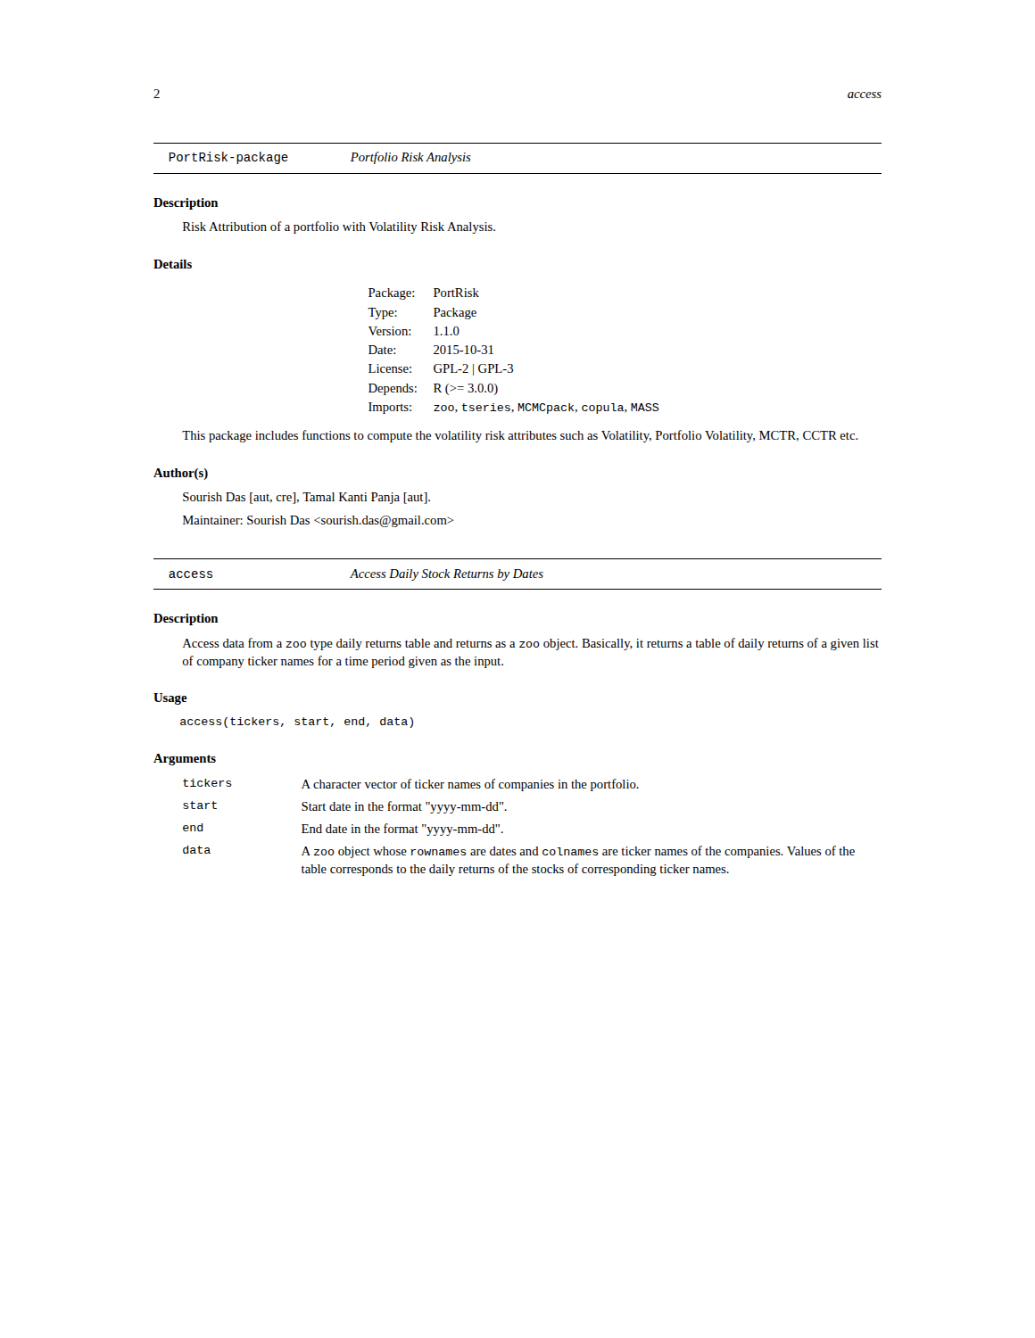2 access
PortRisk-package Portfolio Risk Analysis
Description
Risk Attribution of a portfolio with Volatility Risk Analysis.
Details
| Package: | PortRisk |
| Type: | Package |
| Version: | 1.1.0 |
| Date: | 2015-10-31 |
| License: | GPL-2 / GPL-3 |
| Depends: | R (>= 3.0.0) |
| Imports: | zoo , tseries , MCMCpack , copula , MASS |
This package includes functions to compute the volatility risk attributes such as Volatility, Portfolio Volatility, MCTR, CCTR etc.
Author(s)
Sourish Das [aut, cre], Tamal Kanti Panja [aut].
Maintainer: Sourish Das <sourish.das@gmail.com>
access Access Daily Stock Returns by Dates
Description
Access data from a zoo type daily returns table and returns as a zoo object. Basically, it returns a table of daily returns of a given list of company ticker names for a time period given as the input.
Usage
access(tickers, start, end, data)
Arguments
| tickers | A character vector of ticker names of companies in the portfolio. |
| start | Start date in the format "yyyy-mm-dd". |
| end | End date in the format "yyyy-mm-dd". |
| data | A zoo object whose rownames are dates and colnames are ticker names of the companies. Values of the table corresponds to the daily returns of the stocks of corresponding ticker names. |